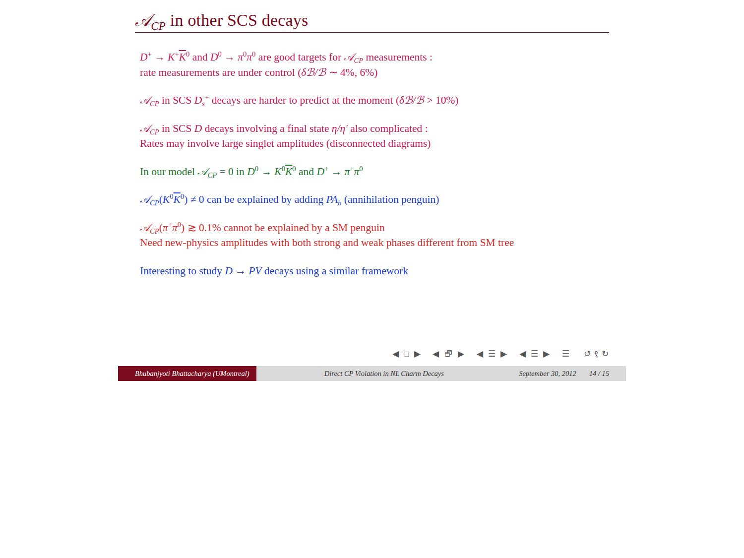𝒜CP in other SCS decays
D+ → K+K0 and D0 → π0π0 are good targets for 𝒜CP measurements :
rate measurements are under control (δℬ/ℬ ∼ 4%, 6%)
𝒜CP in SCS Ds+ decays are harder to predict at the moment (δℬ/ℬ > 10%)
𝒜CP in SCS D decays involving a final state η/η′ also complicated :
Rates may involve large singlet amplitudes (disconnected diagrams)
In our model 𝒜CP = 0 in D0 → K0K0 and D+ → π+π0
𝒜CP(K0K0) ≠ 0 can be explained by adding PAb (annihilation penguin)
𝒜CP(π+π0) ≳ 0.1% cannot be explained by a SM penguin
Need new-physics amplitudes with both strong and weak phases different from SM tree
Interesting to study D → PV decays using a similar framework
◀ □ ▶ ◀ 🗗 ▶ ◀ ☰ ▶ ◀ ☰ ▶ ☰ ↺ ९ ↻
Bhubanjyoti Bhattacharya (UMontreal)
Direct CP Violation in NL Charm Decays
September 30, 201214 / 15